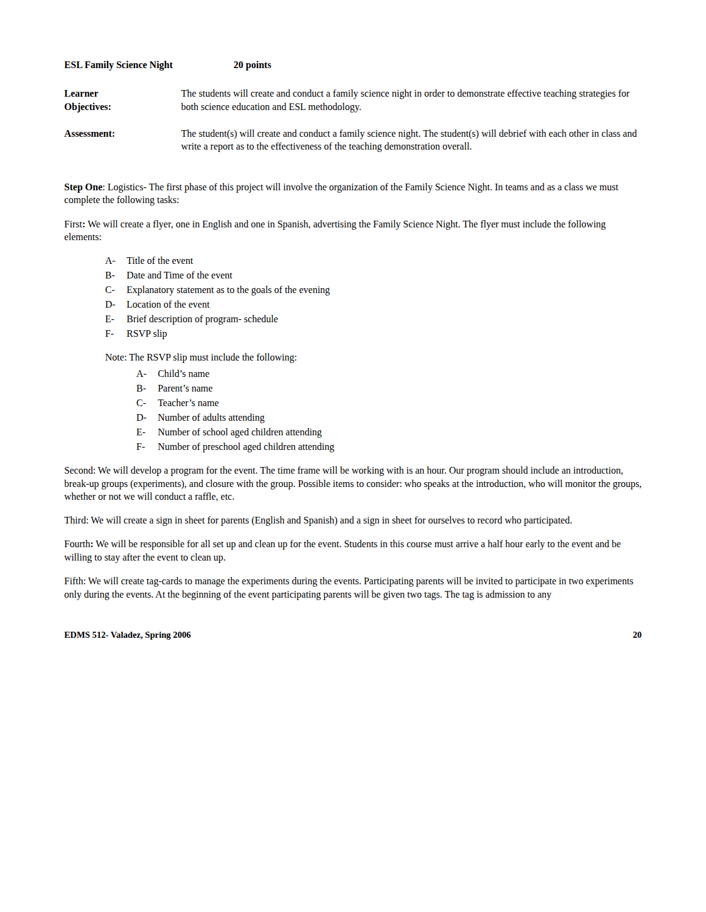ESL Family Science Night 20 points
| Learner Objectives: | The students will create and conduct a family science night in order to demonstrate effective teaching strategies for both science education and ESL methodology. |
| Assessment: | The student(s) will create and conduct a family science night. The student(s) will debrief with each other in class and write a report as to the effectiveness of the teaching demonstration overall. |
Step One: Logistics- The first phase of this project will involve the organization of the Family Science Night. In teams and as a class we must complete the following tasks:
First: We will create a flyer, one in English and one in Spanish, advertising the Family Science Night. The flyer must include the following elements:
A-Title of the event
B-Date and Time of the event
C-Explanatory statement as to the goals of the evening
D-Location of the event
E-Brief description of program- schedule
F-RSVP slip
Note: The RSVP slip must include the following:
A-Child’s name
B-Parent’s name
C-Teacher’s name
D-Number of adults attending
E-Number of school aged children attending
F-Number of preschool aged children attending
Second: We will develop a program for the event. The time frame will be working with is an hour. Our program should include an introduction, break-up groups (experiments), and closure with the group. Possible items to consider: who speaks at the introduction, who will monitor the groups, whether or not we will conduct a raffle, etc.
Third: We will create a sign in sheet for parents (English and Spanish) and a sign in sheet for ourselves to record who participated.
Fourth: We will be responsible for all set up and clean up for the event. Students in this course must arrive a half hour early to the event and be willing to stay after the event to clean up.
Fifth: We will create tag-cards to manage the experiments during the events. Participating parents will be invited to participate in two experiments only during the events. At the beginning of the event participating parents will be given two tags. The tag is admission to any
EDMS 512- Valadez, Spring 2006 20